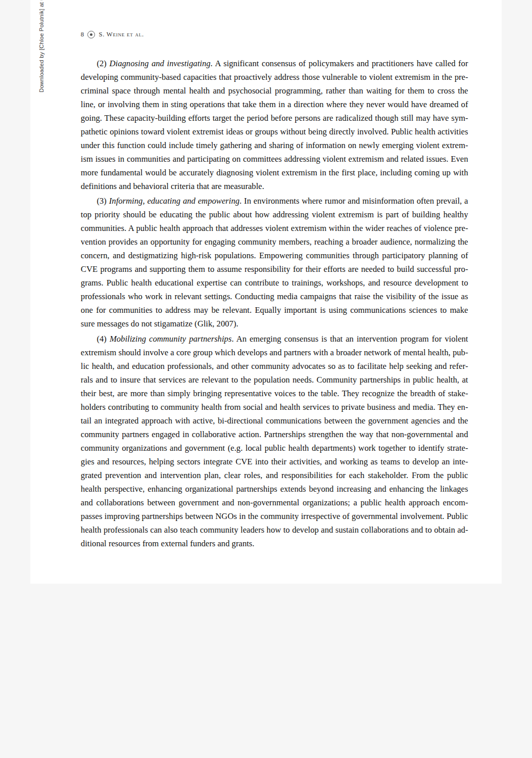Downloaded by [Chloe Polutnik] at 08:08 13 July 2016
8 S. Weine et al.
(2) Diagnosing and investigating. A significant consensus of policymakers and practitioners have called for developing community-based capacities that proactively address those vulnerable to violent extremism in the pre-criminal space through mental health and psychosocial programming, rather than waiting for them to cross the line, or involving them in sting operations that take them in a direction where they never would have dreamed of going. These capacity-building efforts target the period before persons are radicalized though still may have sympathetic opinions toward violent extremist ideas or groups without being directly involved. Public health activities under this function could include timely gathering and sharing of information on newly emerging violent extremism issues in communities and participating on committees addressing violent extremism and related issues. Even more fundamental would be accurately diagnosing violent extremism in the first place, including coming up with definitions and behavioral criteria that are measurable.
(3) Informing, educating and empowering. In environments where rumor and misinformation often prevail, a top priority should be educating the public about how addressing violent extremism is part of building healthy communities. A public health approach that addresses violent extremism within the wider reaches of violence prevention provides an opportunity for engaging community members, reaching a broader audience, normalizing the concern, and destigmatizing high-risk populations. Empowering communities through participatory planning of CVE programs and supporting them to assume responsibility for their efforts are needed to build successful programs. Public health educational expertise can contribute to trainings, workshops, and resource development to professionals who work in relevant settings. Conducting media campaigns that raise the visibility of the issue as one for communities to address may be relevant. Equally important is using communications sciences to make sure messages do not stigamatize (Glik, 2007).
(4) Mobilizing community partnerships. An emerging consensus is that an intervention program for violent extremism should involve a core group which develops and partners with a broader network of mental health, public health, and education professionals, and other community advocates so as to facilitate help seeking and referrals and to insure that services are relevant to the population needs. Community partnerships in public health, at their best, are more than simply bringing representative voices to the table. They recognize the breadth of stakeholders contributing to community health from social and health services to private business and media. They entail an integrated approach with active, bi-directional communications between the government agencies and the community partners engaged in collaborative action. Partnerships strengthen the way that non-governmental and community organizations and government (e.g. local public health departments) work together to identify strategies and resources, helping sectors integrate CVE into their activities, and working as teams to develop an integrated prevention and intervention plan, clear roles, and responsibilities for each stakeholder. From the public health perspective, enhancing organizational partnerships extends beyond increasing and enhancing the linkages and collaborations between government and non-governmental organizations; a public health approach encompasses improving partnerships between NGOs in the community irrespective of governmental involvement. Public health professionals can also teach community leaders how to develop and sustain collaborations and to obtain additional resources from external funders and grants.